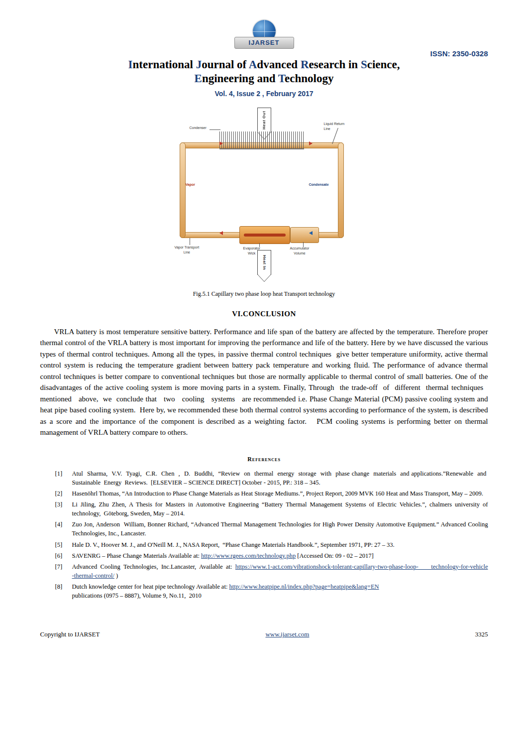ISSN: 2350-0328
IJARSET
International Journal of Advanced Research in Science,
Engineering and Technology
Vol. 4, Issue 2 , February 2017
Heat Out
Heat In
Condenser
Liquid Return
Line
Vapor
Condensate
Vapor Transport
Line
Evaporator
Wick
Accumulator
Volume
Fig.5.1 Capillary two phase loop heat Transport technology
VI.CONCLUSION
VRLA battery is most temperature sensitive battery. Performance and life span of the battery are affected by the temperature. Therefore proper thermal control of the VRLA battery is most important for improving the performance and life of the battery. Here by we have discussed the various types of thermal control techniques. Among all the types, in passive thermal control techniques give better temperature uniformity, active thermal control system is reducing the temperature gradient between battery pack temperature and working fluid. The performance of advance thermal control techniques is better compare to conventional techniques but those are normally applicable to thermal control of small batteries. One of the disadvantages of the active cooling system is more moving parts in a system. Finally, Through the trade-off of different thermal techniques mentioned above, we conclude that two cooling systems are recommended i.e. Phase Change Material (PCM) passive cooling system and heat pipe based cooling system. Here by, we recommended these both thermal control systems according to performance of the system, is described as a score and the importance of the component is described as a weighting factor. PCM cooling systems is performing better on thermal management of VRLA battery compare to others.
References
Atul Sharma, V.V. Tyagi, C.R. Chen , D. Buddhi, “Review on thermal energy storage with phase change materials and applications.”Renewable and Sustainable Energy Reviews. [ELSEVIER – SCIENCE DIRECT] October - 2015, PP.: 318 – 345.
Hasenöhrl Thomas, “An Introduction to Phase Change Materials as Heat Storage Mediums.”, Project Report, 2009 MVK 160 Heat and Mass Transport, May – 2009.
Li Jiling, Zhu Zhen, A Thesis for Masters in Automotive Engineering “Battery Thermal Management Systems of Electric Vehicles.”, chalmers university of technology, Göteborg, Sweden, May – 2014.
Zuo Jon, Anderson William, Bonner Richard, “Advanced Thermal Management Technologies for High Power Density Automotive Equipment.” Advanced Cooling Technologies, Inc., Lancaster.
Hale D. V., Hoover M. J., and O'Neill M. J., NASA Report, “Phase Change Materials Handbook.”, September 1971, PP: 27 – 33.
SAVENRG – Phase Change Materials Available at: http://www.rgees.com/technology.php [Accessed On: 09 - 02 – 2017]
Advanced Cooling Technologies, Inc.Lancaster, Available at: https://www.1-act.com/vibrationshock-tolerant-capillary-two-phase-loop- technology-for-vehicle-thermal-control/ )
Dutch knowledge center for heat pipe technology Available at: http://www.heatpipe.nl/index.php?page=heatpipe&lang=EN
publications (0975 – 8887), Volume 9, No.11, 2010
Copyright to IJARSET
www.ijarset.com
3325